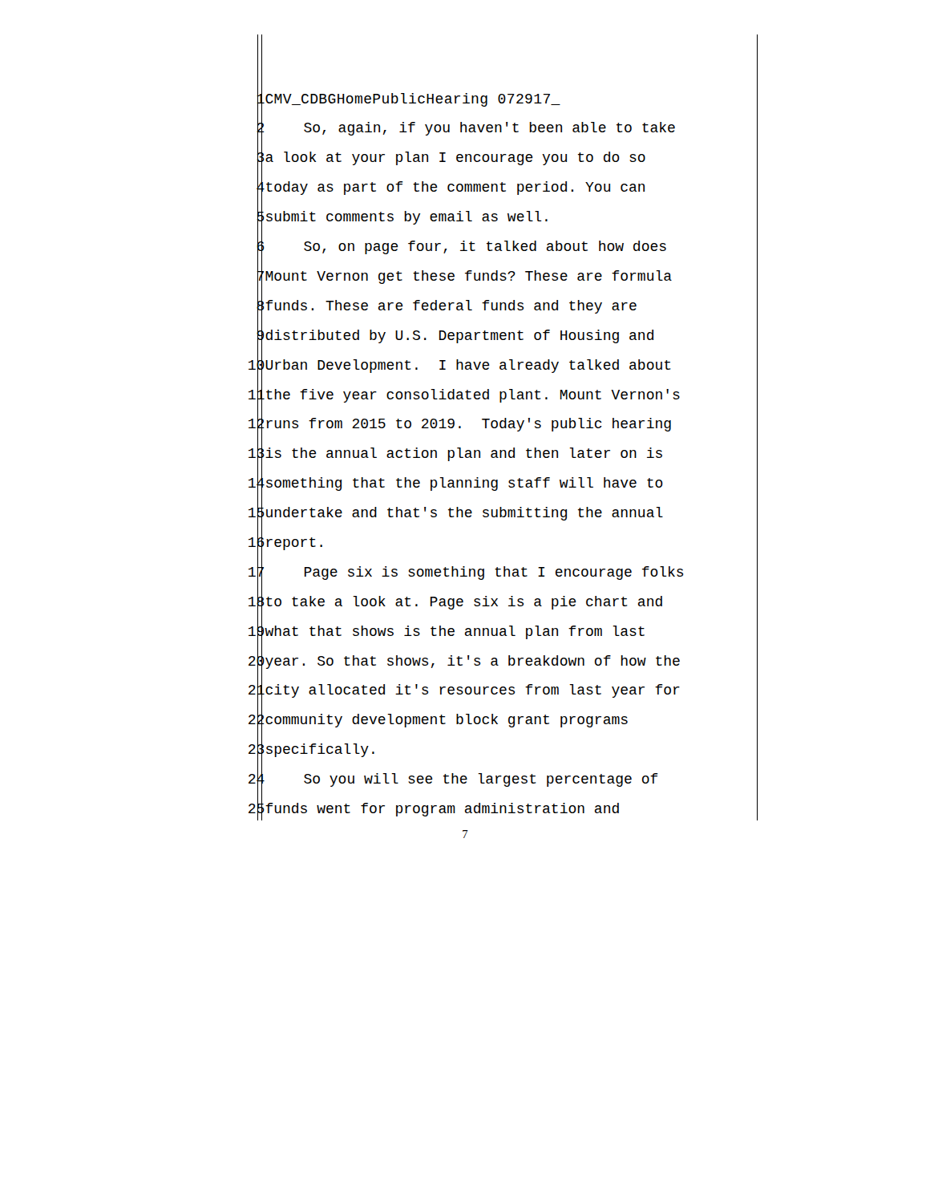| 1 | CMV_CDBGHomePublicHearing 072917_ |
| 2 | So, again, if you haven't been able to take |
| 3 | a look at your plan I encourage you to do so |
| 4 | today as part of the comment period. You can |
| 5 | submit comments by email as well. |
| 6 | So, on page four, it talked about how does |
| 7 | Mount Vernon get these funds? These are formula |
| 8 | funds. These are federal funds and they are |
| 9 | distributed by U.S. Department of Housing and |
| 10 | Urban Development. I have already talked about |
| 11 | the five year consolidated plant. Mount Vernon's |
| 12 | runs from 2015 to 2019. Today's public hearing |
| 13 | is the annual action plan and then later on is |
| 14 | something that the planning staff will have to |
| 15 | undertake and that's the submitting the annual |
| 16 | report. |
| 17 | Page six is something that I encourage folks |
| 18 | to take a look at. Page six is a pie chart and |
| 19 | what that shows is the annual plan from last |
| 20 | year. So that shows, it's a breakdown of how the |
| 21 | city allocated it's resources from last year for |
| 22 | community development block grant programs |
| 23 | specifically. |
| 24 | So you will see the largest percentage of |
| 25 | funds went for program administration and |
7